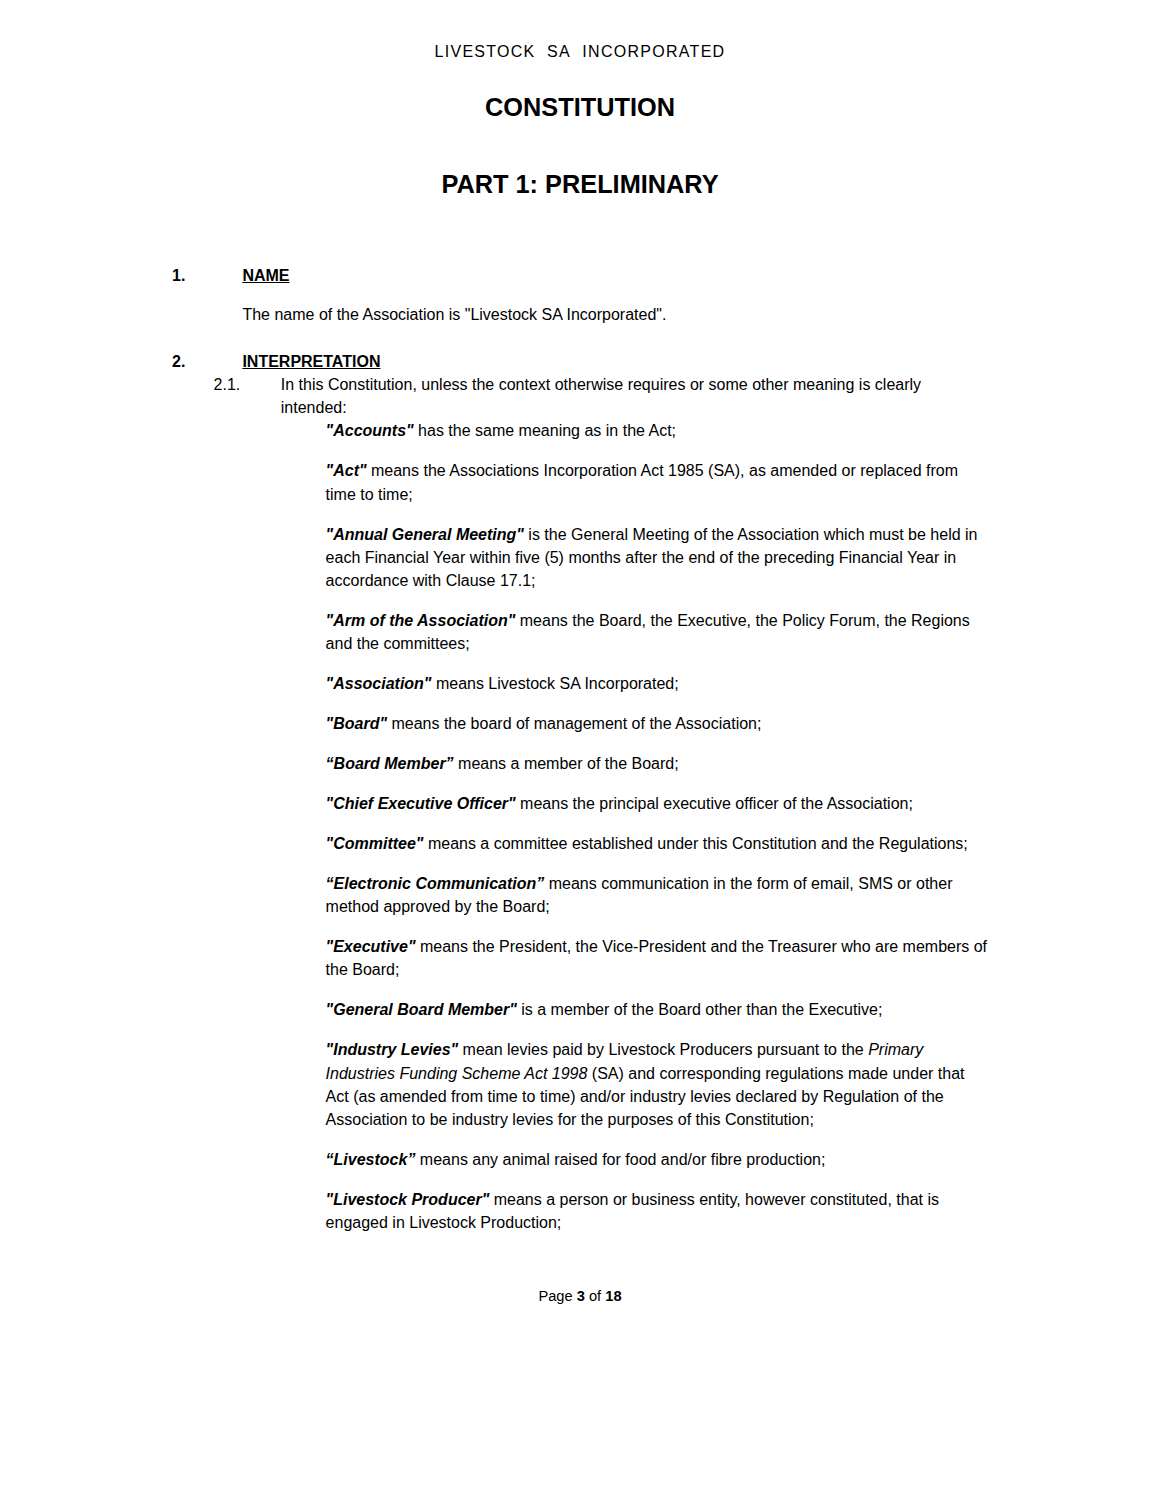LIVESTOCK SA INCORPORATED
CONSTITUTION
PART 1: PRELIMINARY
1. Name
The name of the Association is "Livestock SA Incorporated".
2. Interpretation
2.1. In this Constitution, unless the context otherwise requires or some other meaning is clearly intended:
"Accounts" has the same meaning as in the Act;
"Act" means the Associations Incorporation Act 1985 (SA), as amended or replaced from time to time;
"Annual General Meeting" is the General Meeting of the Association which must be held in each Financial Year within five (5) months after the end of the preceding Financial Year in accordance with Clause 17.1;
"Arm of the Association" means the Board, the Executive, the Policy Forum, the Regions and the committees;
"Association" means Livestock SA Incorporated;
"Board" means the board of management of the Association;
“Board Member” means a member of the Board;
"Chief Executive Officer" means the principal executive officer of the Association;
"Committee" means a committee established under this Constitution and the Regulations;
“Electronic Communication” means communication in the form of email, SMS or other method approved by the Board;
"Executive" means the President, the Vice-President and the Treasurer who are members of the Board;
"General Board Member" is a member of the Board other than the Executive;
"Industry Levies" mean levies paid by Livestock Producers pursuant to the Primary Industries Funding Scheme Act 1998 (SA) and corresponding regulations made under that Act (as amended from time to time) and/or industry levies declared by Regulation of the Association to be industry levies for the purposes of this Constitution;
“Livestock” means any animal raised for food and/or fibre production;
"Livestock Producer" means a person or business entity, however constituted, that is engaged in Livestock Production;
Page 3 of 18